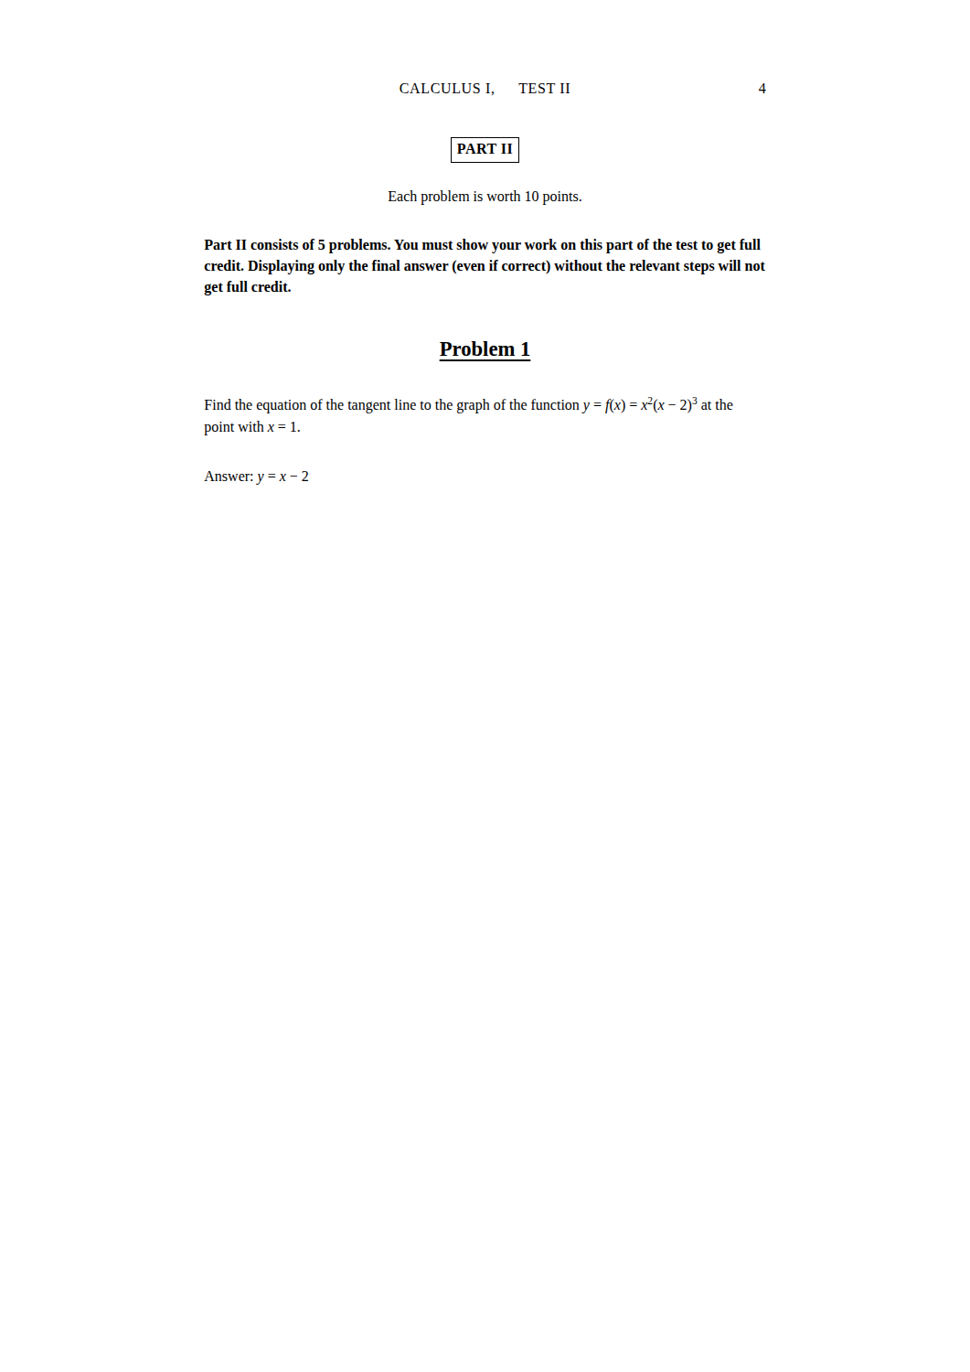CALCULUS I, TEST II
4
PART II
Each problem is worth 10 points.
Part II consists of 5 problems. You must show your work on this part of the test to get full credit. Displaying only the final answer (even if correct) without the relevant steps will not get full credit.
Problem 1
Find the equation of the tangent line to the graph of the function y = f(x) = x2(x − 2)3 at the point with x = 1.
Answer: y = x − 2